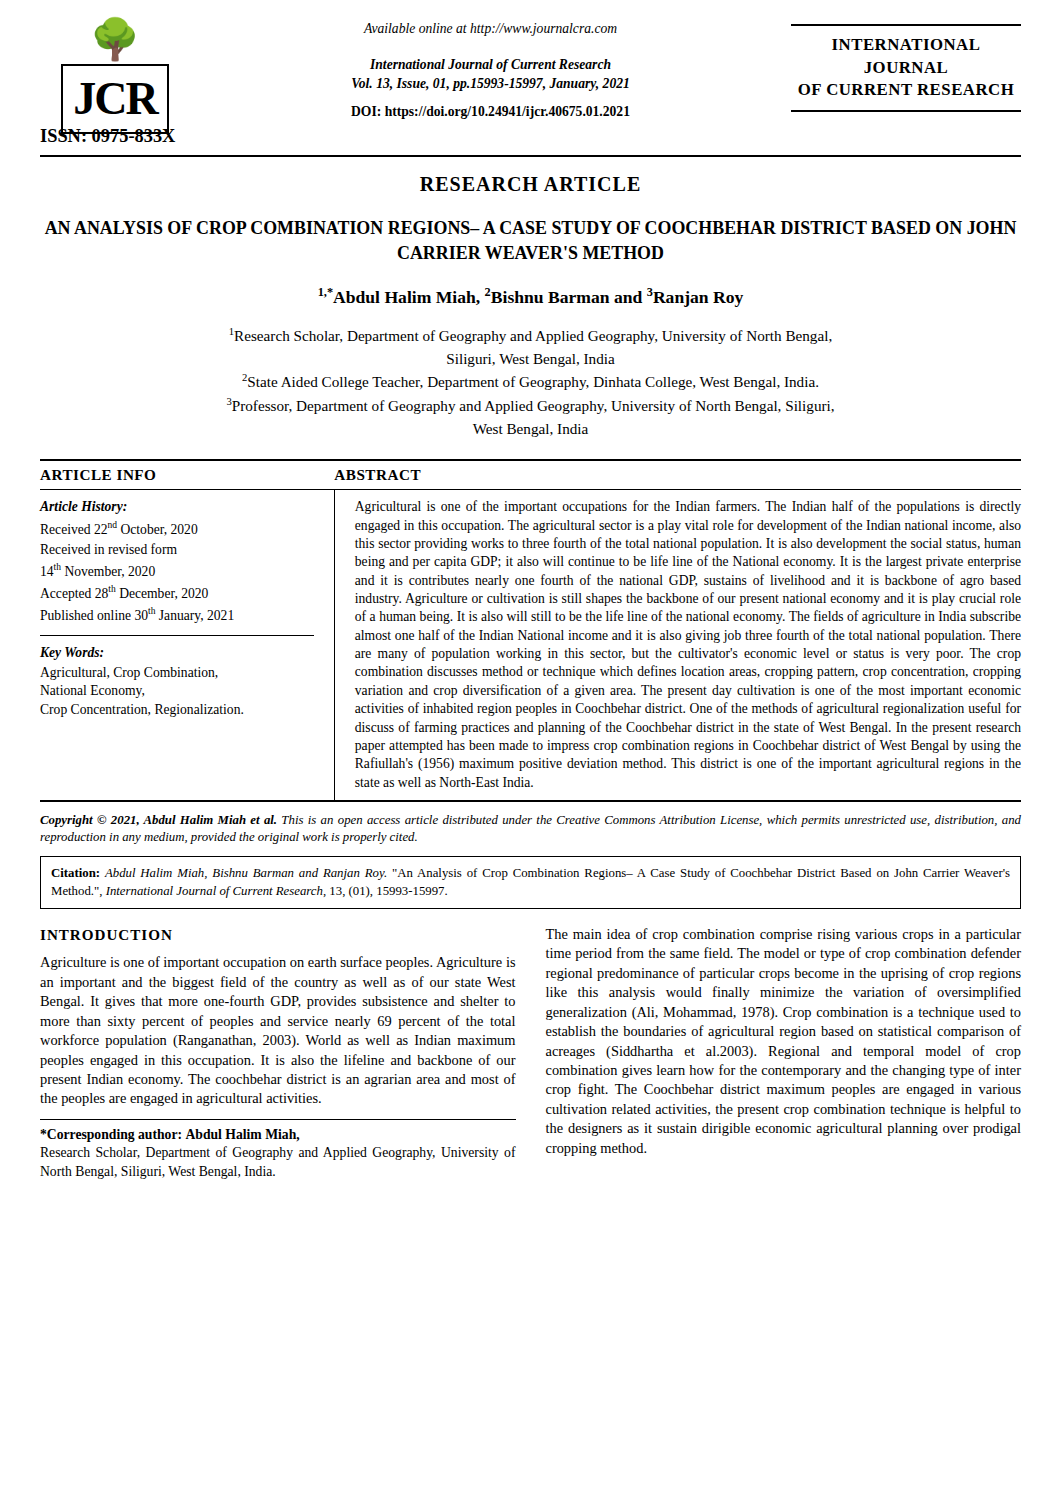🌳
JCR
Available online at http://www.journalcra.com
International Journal of Current Research
Vol. 13, Issue, 01, pp.15993-15997, January, 2021
DOI: https://doi.org/10.24941/ijcr.40675.01.2021
INTERNATIONAL JOURNAL
OF CURRENT RESEARCH
ISSN: 0975-833X
RESEARCH ARTICLE
An Analysis of Crop Combination Regions– A Case Study of Coochbehar District Based on John Carrier Weaver's Method
1,*Abdul Halim Miah, 2Bishnu Barman and 3Ranjan Roy
1Research Scholar, Department of Geography and Applied Geography, University of North Bengal,
Siliguri, West Bengal, India
2State Aided College Teacher, Department of Geography, Dinhata College, West Bengal, India.
3Professor, Department of Geography and Applied Geography, University of North Bengal, Siliguri,
West Bengal, India
| ARTICLE INFO | ABSTRACT |
| --- | --- |
| Article History: Received 22 nd October, 2020 Received in revised form 14 th November, 2020 Accepted 28 th December, 2020 Published online 30 th January, 2021 Key Words: Agricultural, Crop Combination, National Economy, Crop Concentration, Regionalization. | Agricultural is one of the important occupations for the Indian farmers. The Indian half of the populations is directly engaged in this occupation. The agricultural sector is a play vital role for development of the Indian national income, also this sector providing works to three fourth of the total national population. It is also development the social status, human being and per capita GDP; it also will continue to be life line of the National economy. It is the largest private enterprise and it is contributes nearly one fourth of the national GDP, sustains of livelihood and it is backbone of agro based industry. Agriculture or cultivation is still shapes the backbone of our present national economy and it is play crucial role of a human being. It is also will still to be the life line of the national economy. The fields of agriculture in India subscribe almost one half of the Indian National income and it is also giving job three fourth of the total national population. There are many of population working in this sector, but the cultivator's economic level or status is very poor. The crop combination discusses method or technique which defines location areas, cropping pattern, crop concentration, cropping variation and crop diversification of a given area. The present day cultivation is one of the most important economic activities of inhabited region peoples in Coochbehar district. One of the methods of agricultural regionalization useful for discuss of farming practices and planning of the Coochbehar district in the state of West Bengal. In the present research paper attempted has been made to impress crop combination regions in Coochbehar district of West Bengal by using the Rafiullah's (1956) maximum positive deviation method. This district is one of the important agricultural regions in the state as well as North-East India. |
Copyright © 2021, Abdul Halim Miah et al. This is an open access article distributed under the Creative Commons Attribution License, which permits unrestricted use, distribution, and reproduction in any medium, provided the original work is properly cited.
Citation: Abdul Halim Miah, Bishnu Barman and Ranjan Roy. "An Analysis of Crop Combination Regions– A Case Study of Coochbehar District Based on John Carrier Weaver's Method.", International Journal of Current Research, 13, (01), 15993-15997.
INTRODUCTION
Agriculture is one of important occupation on earth surface peoples. Agriculture is an important and the biggest field of the country as well as of our state West Bengal. It gives that more one-fourth GDP, provides subsistence and shelter to more than sixty percent of peoples and service nearly 69 percent of the total workforce population (Ranganathan, 2003). World as well as Indian maximum peoples engaged in this occupation. It is also the lifeline and backbone of our present Indian economy. The coochbehar district is an agrarian area and most of the peoples are engaged in agricultural activities.
*Corresponding author: Abdul Halim Miah,
Research Scholar, Department of Geography and Applied Geography, University of North Bengal, Siliguri, West Bengal, India.
The main idea of crop combination comprise rising various crops in a particular time period from the same field. The model or type of crop combination defender regional predominance of particular crops become in the uprising of crop regions like this analysis would finally minimize the variation of oversimplified generalization (Ali, Mohammad, 1978). Crop combination is a technique used to establish the boundaries of agricultural region based on statistical comparison of acreages (Siddhartha et al.2003). Regional and temporal model of crop combination gives learn how for the contemporary and the changing type of inter crop fight. The Coochbehar district maximum peoples are engaged in various cultivation related activities, the present crop combination technique is helpful to the designers as it sustain dirigible economic agricultural planning over prodigal cropping method.